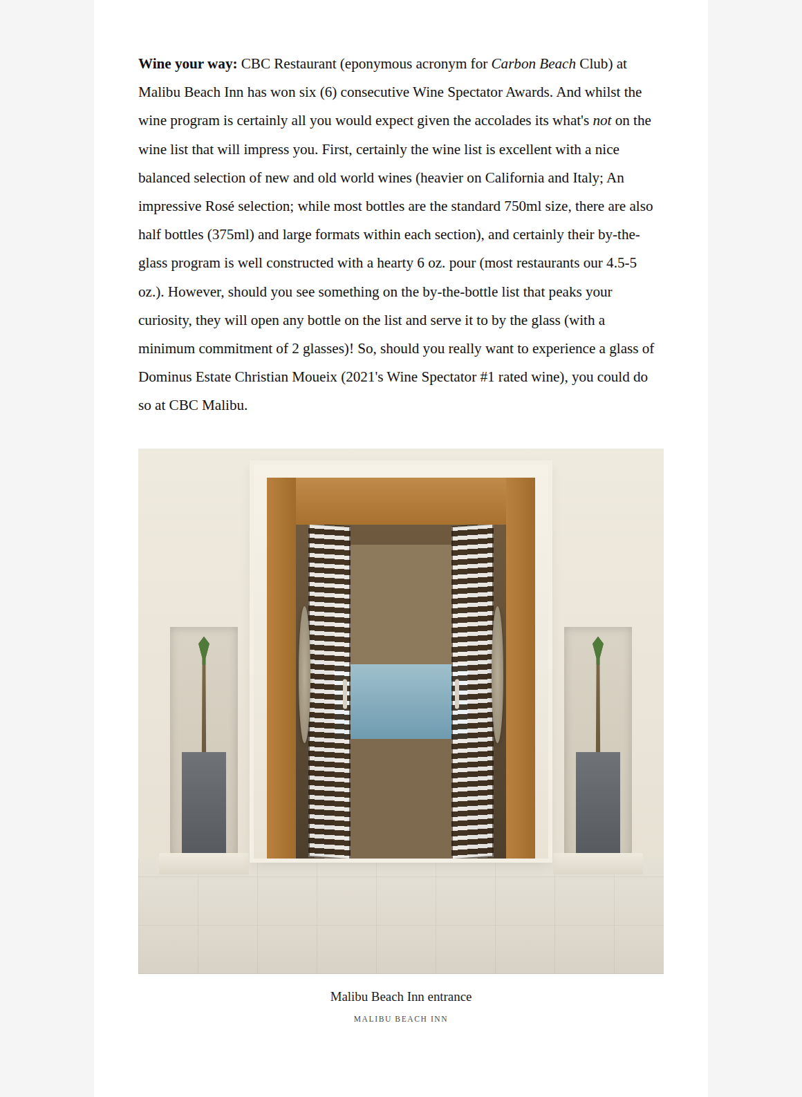Wine your way: CBC Restaurant (eponymous acronym for Carbon Beach Club) at Malibu Beach Inn has won six (6) consecutive Wine Spectator Awards. And whilst the wine program is certainly all you would expect given the accolades its what's not on the wine list that will impress you. First, certainly the wine list is excellent with a nice balanced selection of new and old world wines (heavier on California and Italy; An impressive Rosé selection; while most bottles are the standard 750ml size, there are also half bottles (375ml) and large formats within each section), and certainly their by-the-glass program is well constructed with a hearty 6 oz. pour (most restaurants our 4.5-5 oz.). However, should you see something on the by-the-bottle list that peaks your curiosity, they will open any bottle on the list and serve it to by the glass (with a minimum commitment of 2 glasses)! So, should you really want to experience a glass of Dominus Estate Christian Moueix (2021's Wine Spectator #1 rated wine), you could do so at CBC Malibu.
Malibu Beach Inn entrance
Malibu Beach Inn